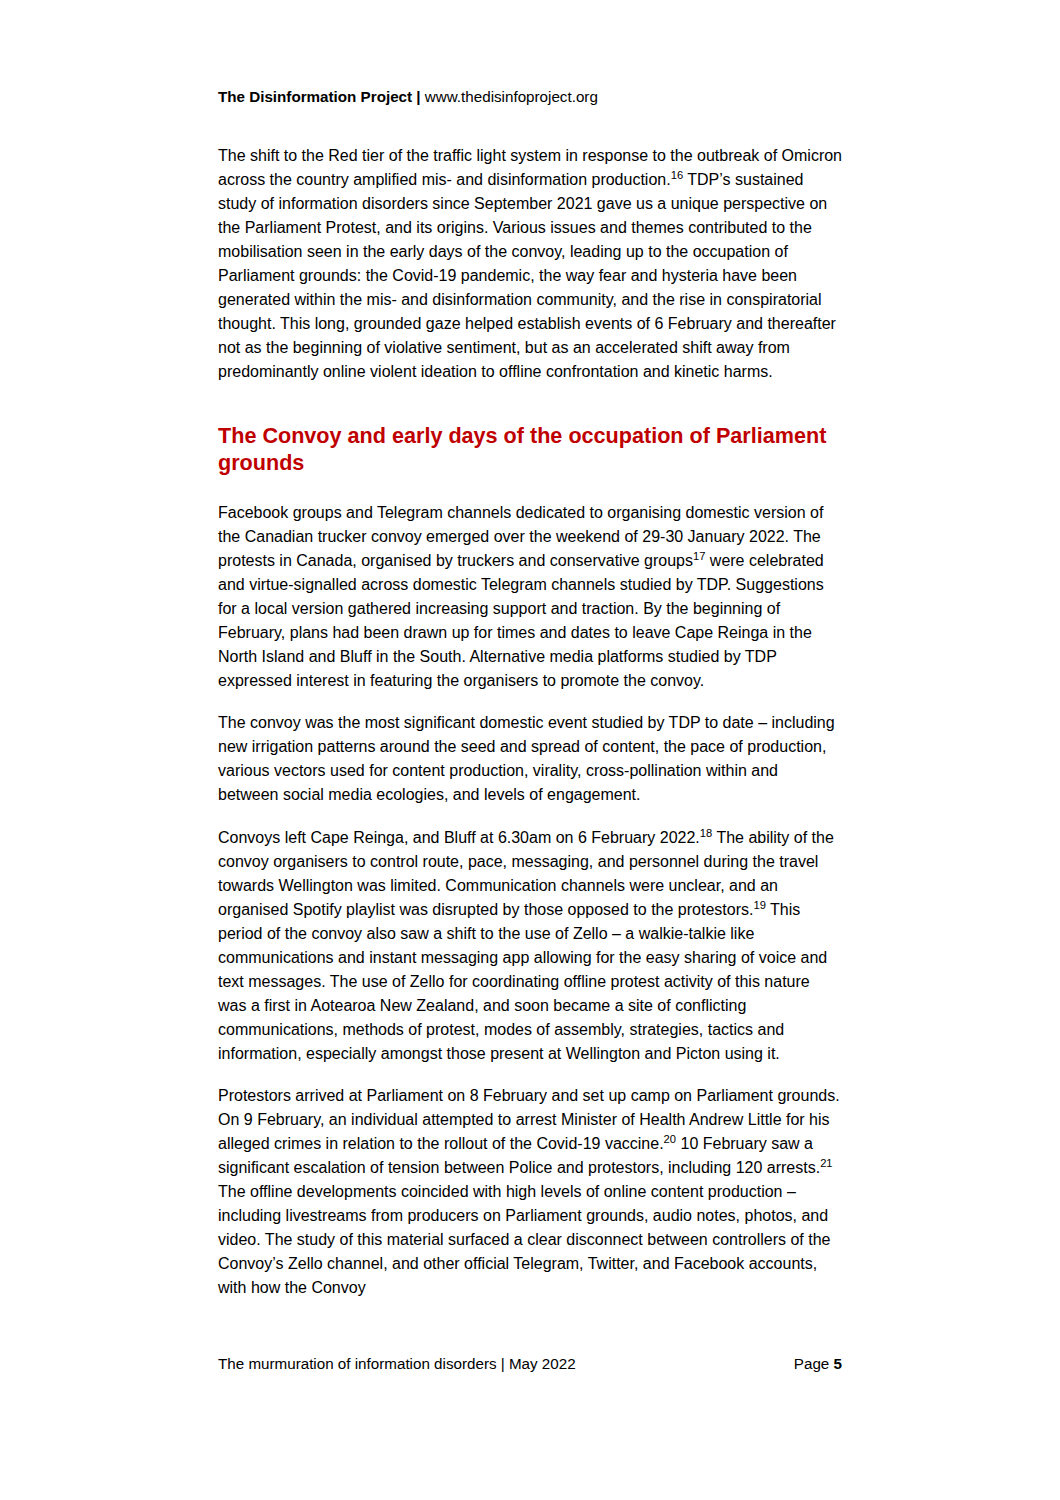The Disinformation Project | www.thedisinfoproject.org
The shift to the Red tier of the traffic light system in response to the outbreak of Omicron across the country amplified mis- and disinformation production.16 TDP’s sustained study of information disorders since September 2021 gave us a unique perspective on the Parliament Protest, and its origins. Various issues and themes contributed to the mobilisation seen in the early days of the convoy, leading up to the occupation of Parliament grounds: the Covid-19 pandemic, the way fear and hysteria have been generated within the mis- and disinformation community, and the rise in conspiratorial thought. This long, grounded gaze helped establish events of 6 February and thereafter not as the beginning of violative sentiment, but as an accelerated shift away from predominantly online violent ideation to offline confrontation and kinetic harms.
The Convoy and early days of the occupation of Parliament grounds
Facebook groups and Telegram channels dedicated to organising domestic version of the Canadian trucker convoy emerged over the weekend of 29-30 January 2022. The protests in Canada, organised by truckers and conservative groups17 were celebrated and virtue-signalled across domestic Telegram channels studied by TDP. Suggestions for a local version gathered increasing support and traction. By the beginning of February, plans had been drawn up for times and dates to leave Cape Reinga in the North Island and Bluff in the South. Alternative media platforms studied by TDP expressed interest in featuring the organisers to promote the convoy.
The convoy was the most significant domestic event studied by TDP to date – including new irrigation patterns around the seed and spread of content, the pace of production, various vectors used for content production, virality, cross-pollination within and between social media ecologies, and levels of engagement.
Convoys left Cape Reinga, and Bluff at 6.30am on 6 February 2022.18 The ability of the convoy organisers to control route, pace, messaging, and personnel during the travel towards Wellington was limited. Communication channels were unclear, and an organised Spotify playlist was disrupted by those opposed to the protestors.19 This period of the convoy also saw a shift to the use of Zello – a walkie-talkie like communications and instant messaging app allowing for the easy sharing of voice and text messages. The use of Zello for coordinating offline protest activity of this nature was a first in Aotearoa New Zealand, and soon became a site of conflicting communications, methods of protest, modes of assembly, strategies, tactics and information, especially amongst those present at Wellington and Picton using it.
Protestors arrived at Parliament on 8 February and set up camp on Parliament grounds. On 9 February, an individual attempted to arrest Minister of Health Andrew Little for his alleged crimes in relation to the rollout of the Covid-19 vaccine.20 10 February saw a significant escalation of tension between Police and protestors, including 120 arrests.21 The offline developments coincided with high levels of online content production – including livestreams from producers on Parliament grounds, audio notes, photos, and video. The study of this material surfaced a clear disconnect between controllers of the Convoy’s Zello channel, and other official Telegram, Twitter, and Facebook accounts, with how the Convoy
The murmuration of information disorders | May 2022 Page 5